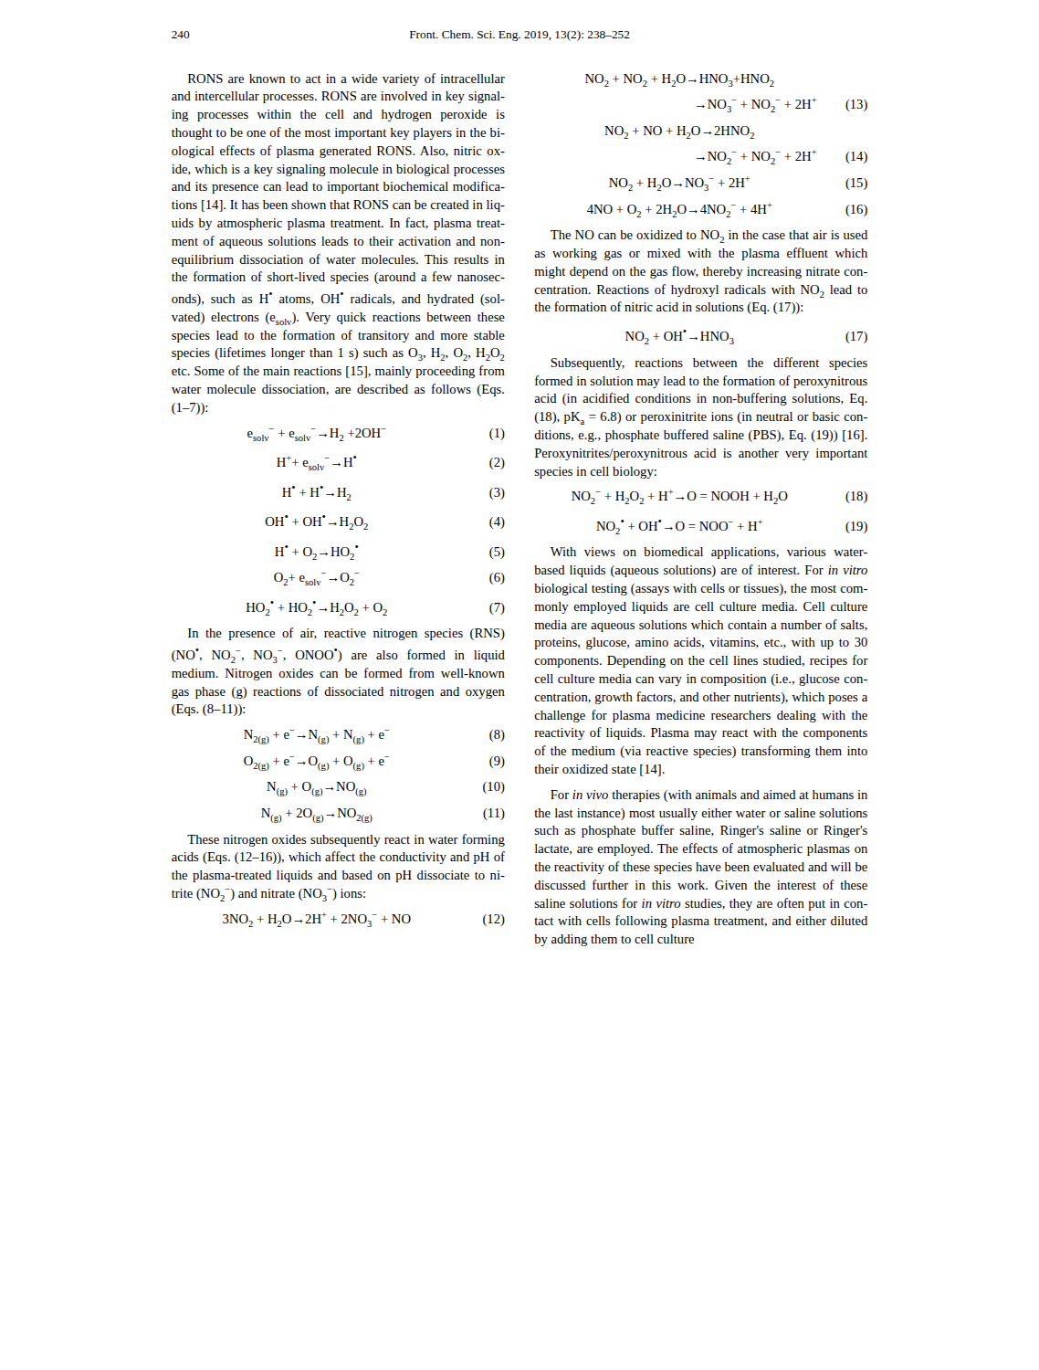240 Front. Chem. Sci. Eng. 2019, 13(2): 238–252 240
RONS are known to act in a wide variety of intracellular and intercellular processes. RONS are involved in key signaling processes within the cell and hydrogen peroxide is thought to be one of the most important key players in the biological effects of plasma generated RONS. Also, nitric oxide, which is a key signaling molecule in biological processes and its presence can lead to important biochemical modifications [14]. It has been shown that RONS can be created in liquids by atmospheric plasma treatment. In fact, plasma treatment of aqueous solutions leads to their activation and non-equilibrium dissociation of water molecules. This results in the formation of short-lived species (around a few nanoseconds), such as H• atoms, OH• radicals, and hydrated (solvated) electrons (esolv). Very quick reactions between these species lead to the formation of transitory and more stable species (lifetimes longer than 1 s) such as O3, H2, O2, H2O2 etc. Some of the main reactions [15], mainly proceeding from water molecule dissociation, are described as follows (Eqs. (1–7)):
esolv− + esolv−→H2 +2OH− (1)
H++ esolv−→H• (2)
H• + H•→H2 (3)
OH• + OH•→H2O2 (4)
H• + O2→HO2• (5)
O2+ esolv−→O2− (6)
HO2• + HO2•→H2O2 + O2 (7)
In the presence of air, reactive nitrogen species (RNS) (NO•, NO2−, NO3−, ONOO•) are also formed in liquid medium. Nitrogen oxides can be formed from well-known gas phase (g) reactions of dissociated nitrogen and oxygen (Eqs. (8–11)):
N2(g) + e−→N(g) + N(g) + e− (8)
O2(g) + e−→O(g) + O(g) + e− (9)
N(g) + O(g)→NO(g) (10)
N(g) + 2O(g)→NO2(g) (11)
These nitrogen oxides subsequently react in water forming acids (Eqs. (12–16)), which affect the conductivity and pH of the plasma-treated liquids and based on pH dissociate to nitrite (NO2−) and nitrate (NO3−) ions:
3NO2 + H2O→2H+ + 2NO3− + NO (12)
NO2 + NO2 + H2O→HNO3+HNO2
→NO3− + NO2− + 2H+ (13)
NO2 + NO + H2O→2HNO2
→NO2− + NO2− + 2H+ (14)
NO2 + H2O→NO3− + 2H+ (15)
4NO + O2 + 2H2O→4NO2− + 4H+ (16)
The NO can be oxidized to NO2 in the case that air is used as working gas or mixed with the plasma effluent which might depend on the gas flow, thereby increasing nitrate concentration. Reactions of hydroxyl radicals with NO2 lead to the formation of nitric acid in solutions (Eq. (17)):
NO2 + OH•→HNO3 (17)
Subsequently, reactions between the different species formed in solution may lead to the formation of peroxynitrous acid (in acidified conditions in non-buffering solutions, Eq. (18), pKa = 6.8) or peroxinitrite ions (in neutral or basic conditions, e.g., phosphate buffered saline (PBS), Eq. (19)) [16]. Peroxynitrites/peroxynitrous acid is another very important species in cell biology:
NO2− + H2O2 + H+→O = NOOH + H2O (18)
NO2• + OH•→O = NOO− + H+ (19)
With views on biomedical applications, various water-based liquids (aqueous solutions) are of interest. For in vitro biological testing (assays with cells or tissues), the most commonly employed liquids are cell culture media. Cell culture media are aqueous solutions which contain a number of salts, proteins, glucose, amino acids, vitamins, etc., with up to 30 components. Depending on the cell lines studied, recipes for cell culture media can vary in composition (i.e., glucose concentration, growth factors, and other nutrients), which poses a challenge for plasma medicine researchers dealing with the reactivity of liquids. Plasma may react with the components of the medium (via reactive species) transforming them into their oxidized state [14].
For in vivo therapies (with animals and aimed at humans in the last instance) most usually either water or saline solutions such as phosphate buffer saline, Ringer's saline or Ringer's lactate, are employed. The effects of atmospheric plasmas on the reactivity of these species have been evaluated and will be discussed further in this work. Given the interest of these saline solutions for in vitro studies, they are often put in contact with cells following plasma treatment, and either diluted by adding them to cell culture